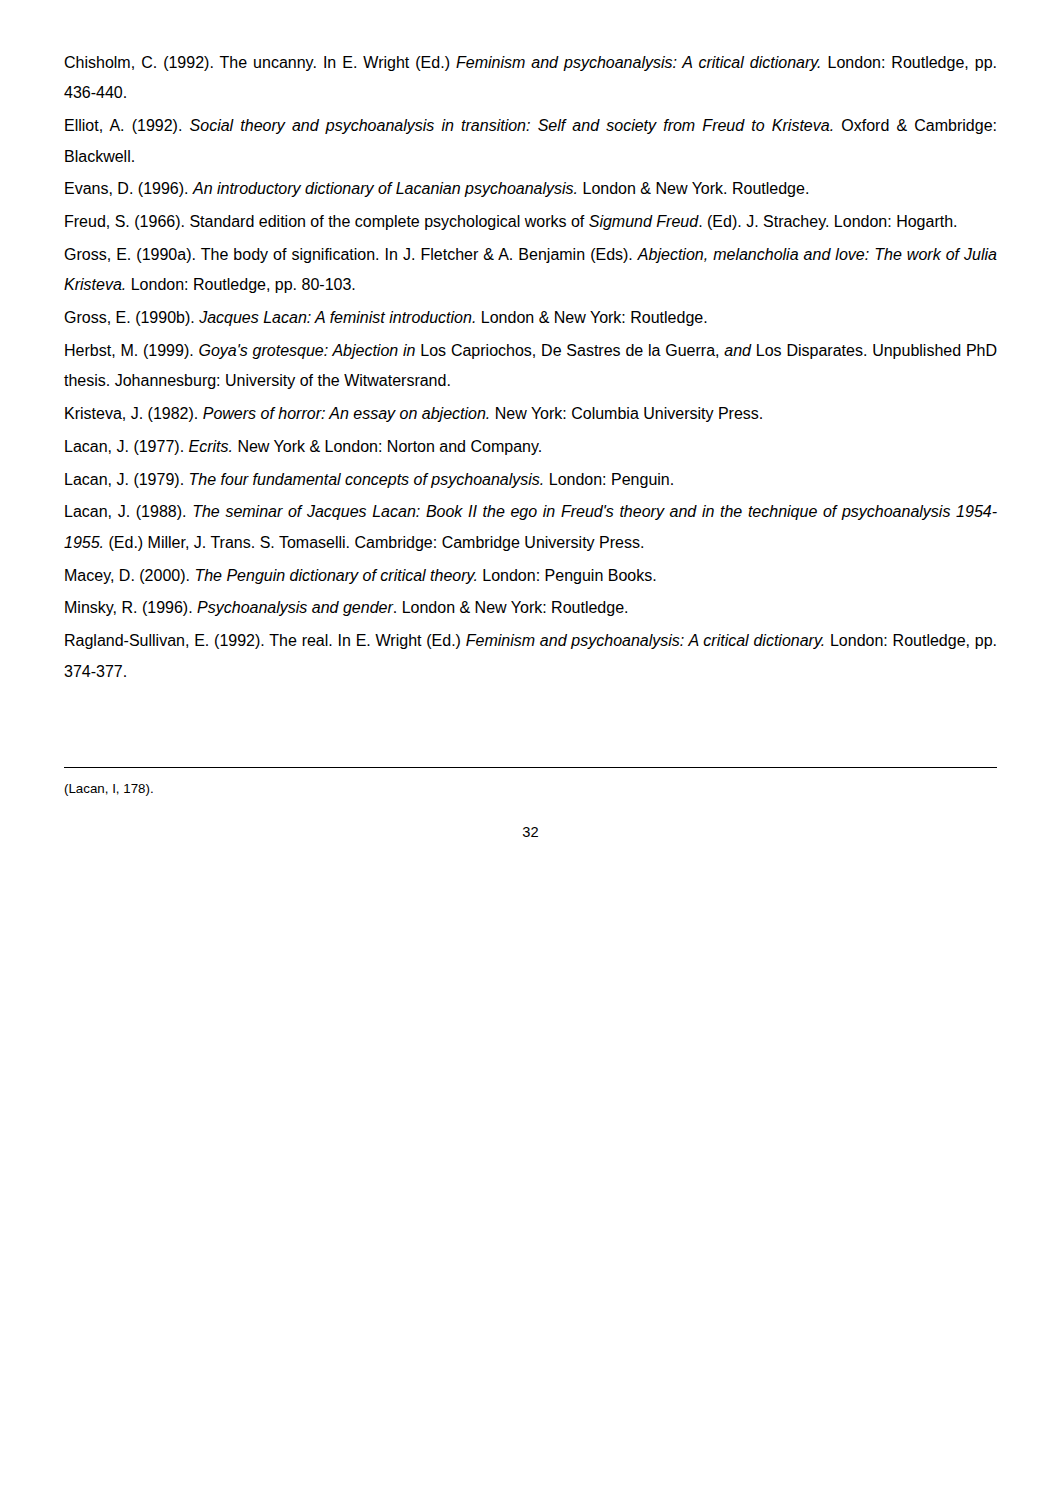Chisholm, C. (1992). The uncanny. In E. Wright (Ed.) Feminism and psychoanalysis: A critical dictionary. London: Routledge, pp. 436-440.
Elliot, A. (1992). Social theory and psychoanalysis in transition: Self and society from Freud to Kristeva. Oxford & Cambridge: Blackwell.
Evans, D. (1996). An introductory dictionary of Lacanian psychoanalysis. London & New York. Routledge.
Freud, S. (1966). Standard edition of the complete psychological works of Sigmund Freud. (Ed). J. Strachey. London: Hogarth.
Gross, E. (1990a). The body of signification. In J. Fletcher & A. Benjamin (Eds). Abjection, melancholia and love: The work of Julia Kristeva. London: Routledge, pp. 80-103.
Gross, E. (1990b). Jacques Lacan: A feminist introduction. London & New York: Routledge.
Herbst, M. (1999). Goya's grotesque: Abjection in Los Capriochos, De Sastres de la Guerra, and Los Disparates. Unpublished PhD thesis. Johannesburg: University of the Witwatersrand.
Kristeva, J. (1982). Powers of horror: An essay on abjection. New York: Columbia University Press.
Lacan, J. (1977). Ecrits. New York & London: Norton and Company.
Lacan, J. (1979). The four fundamental concepts of psychoanalysis. London: Penguin.
Lacan, J. (1988). The seminar of Jacques Lacan: Book II the ego in Freud's theory and in the technique of psychoanalysis 1954-1955. (Ed.) Miller, J. Trans. S. Tomaselli. Cambridge: Cambridge University Press.
Macey, D. (2000). The Penguin dictionary of critical theory. London: Penguin Books.
Minsky, R. (1996). Psychoanalysis and gender. London & New York: Routledge.
Ragland-Sullivan, E. (1992). The real. In E. Wright (Ed.) Feminism and psychoanalysis: A critical dictionary. London: Routledge, pp. 374-377.
(Lacan, I, 178).
32